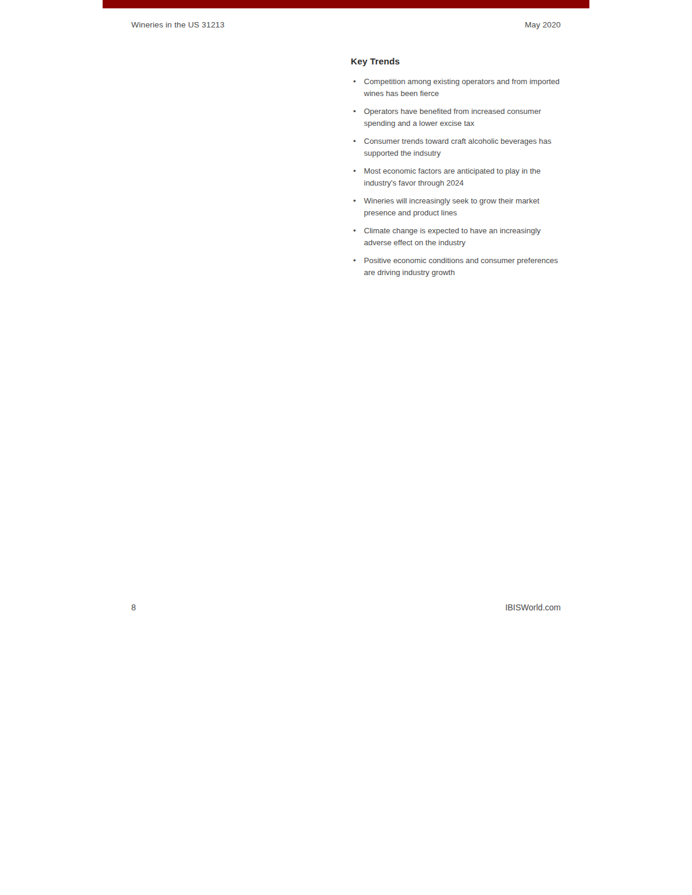Wineries in the US 31213
May 2020
Key Trends
Competition among existing operators and from imported wines has been fierce
Operators have benefited from increased consumer spending and a lower excise tax
Consumer trends toward craft alcoholic beverages has supported the indsutry
Most economic factors are anticipated to play in the industry's favor through 2024
Wineries will increasingly seek to grow their market presence and product lines
Climate change is expected to have an increasingly adverse effect on the industry
Positive economic conditions and consumer preferences are driving industry growth
8
IBISWorld.com